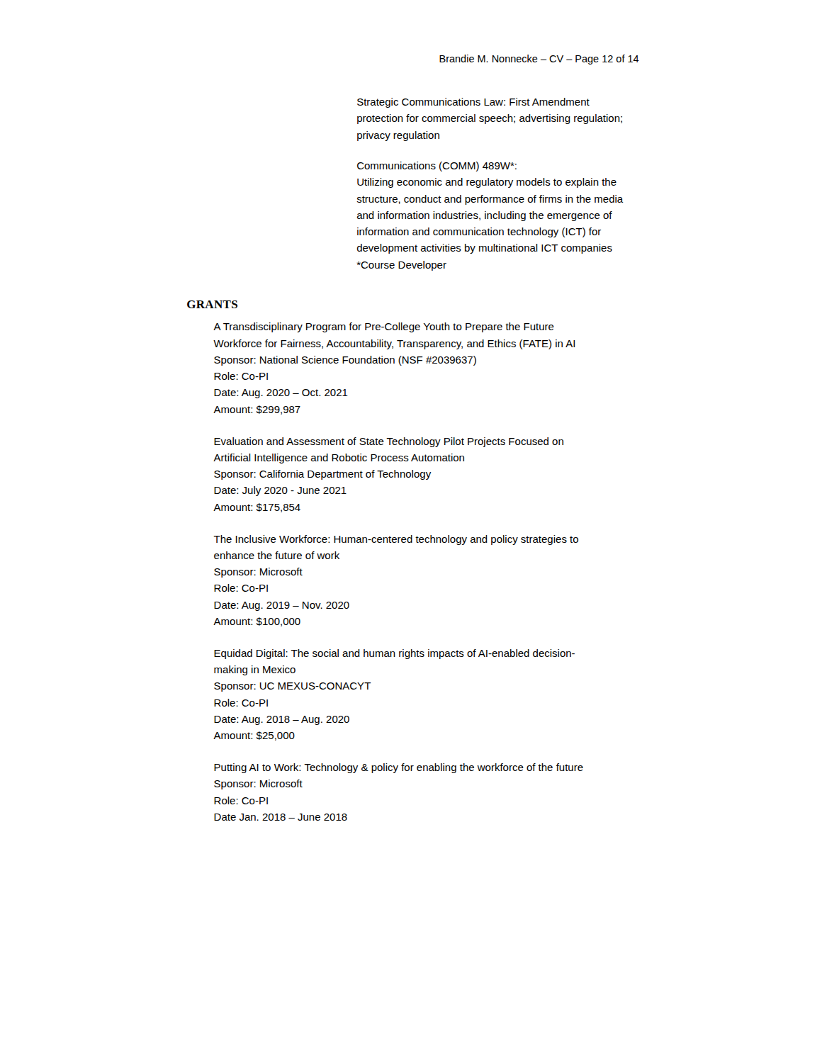Brandie M. Nonnecke – CV – Page 12 of 14
Strategic Communications Law: First Amendment protection for commercial speech; advertising regulation; privacy regulation
Communications (COMM) 489W*:
Utilizing economic and regulatory models to explain the structure, conduct and performance of firms in the media and information industries, including the emergence of information and communication technology (ICT) for development activities by multinational ICT companies
*Course Developer
GRANTS
A Transdisciplinary Program for Pre-College Youth to Prepare the Future Workforce for Fairness, Accountability, Transparency, and Ethics (FATE) in AI
Sponsor: National Science Foundation (NSF #2039637)
Role: Co-PI
Date: Aug. 2020 – Oct. 2021
Amount: $299,987
Evaluation and Assessment of State Technology Pilot Projects Focused on Artificial Intelligence and Robotic Process Automation
Sponsor: California Department of Technology
Date: July 2020 - June 2021
Amount: $175,854
The Inclusive Workforce: Human-centered technology and policy strategies to enhance the future of work
Sponsor: Microsoft
Role: Co-PI
Date: Aug. 2019 – Nov. 2020
Amount: $100,000
Equidad Digital: The social and human rights impacts of AI-enabled decision-making in Mexico
Sponsor: UC MEXUS-CONACYT
Role: Co-PI
Date: Aug. 2018 – Aug. 2020
Amount: $25,000
Putting AI to Work: Technology & policy for enabling the workforce of the future
Sponsor: Microsoft
Role: Co-PI
Date Jan. 2018 – June 2018